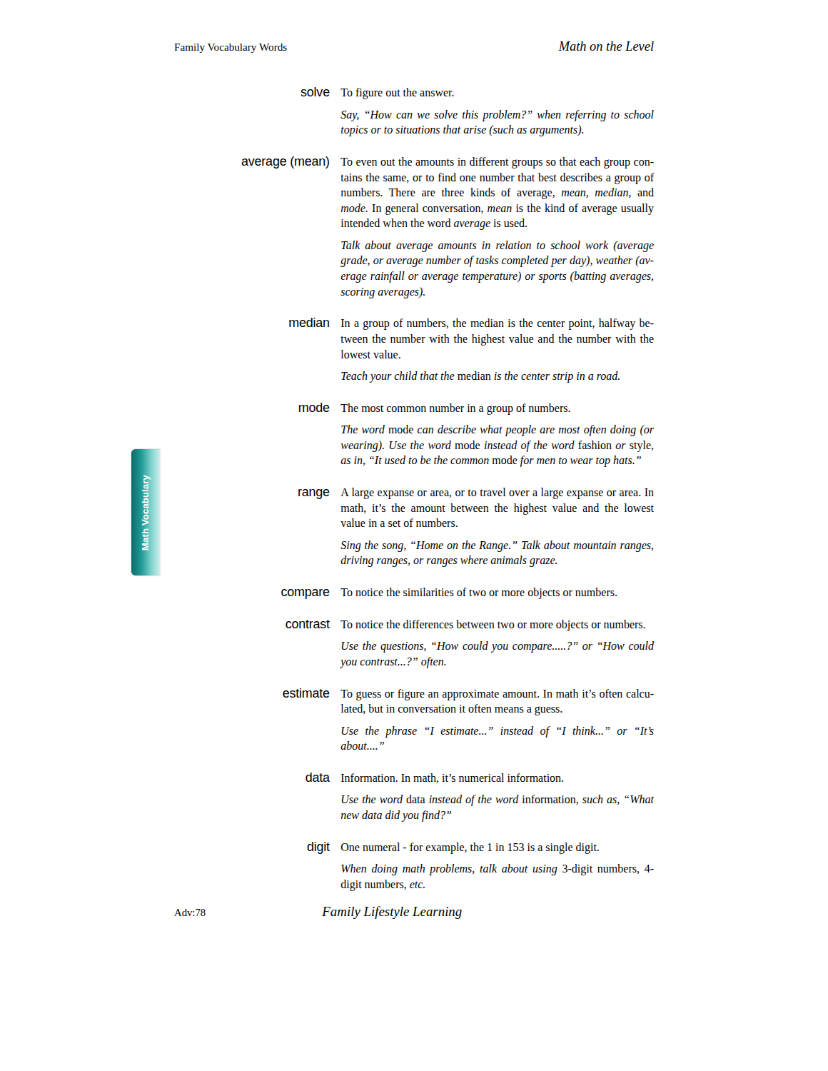Family Vocabulary Words
Math on the Level
Math Vocabulary
solve
To figure out the answer.
Say, “How can we solve this problem?” when referring to school topics or to situations that arise (such as arguments).
average (mean)
To even out the amounts in different groups so that each group contains the same, or to find one number that best describes a group of numbers. There are three kinds of average, mean, median, and mode. In general conversation, mean is the kind of average usually intended when the word average is used.
Talk about average amounts in relation to school work (average grade, or average number of tasks completed per day), weather (average rainfall or average temperature) or sports (batting averages, scoring averages).
median
In a group of numbers, the median is the center point, halfway between the number with the highest value and the number with the lowest value.
Teach your child that the median is the center strip in a road.
mode
The most common number in a group of numbers.
The word mode can describe what people are most often doing (or wearing). Use the word mode instead of the word fashion or style, as in, “It used to be the common mode for men to wear top hats.”
range
A large expanse or area, or to travel over a large expanse or area. In math, it’s the amount between the highest value and the lowest value in a set of numbers.
Sing the song, “Home on the Range.” Talk about mountain ranges, driving ranges, or ranges where animals graze.
compare
To notice the similarities of two or more objects or numbers.
contrast
To notice the differences between two or more objects or numbers.
Use the questions, “How could you compare.....?” or “How could you contrast...?” often.
estimate
To guess or figure an approximate amount. In math it’s often calculated, but in conversation it often means a guess.
Use the phrase “I estimate...” instead of “I think...” or “It’s about....”
data
Information. In math, it’s numerical information.
Use the word data instead of the word information, such as, “What new data did you find?”
digit
One numeral - for example, the 1 in 153 is a single digit.
When doing math problems, talk about using 3-digit numbers, 4-digit numbers, etc.
Adv:78
Family Lifestyle Learning